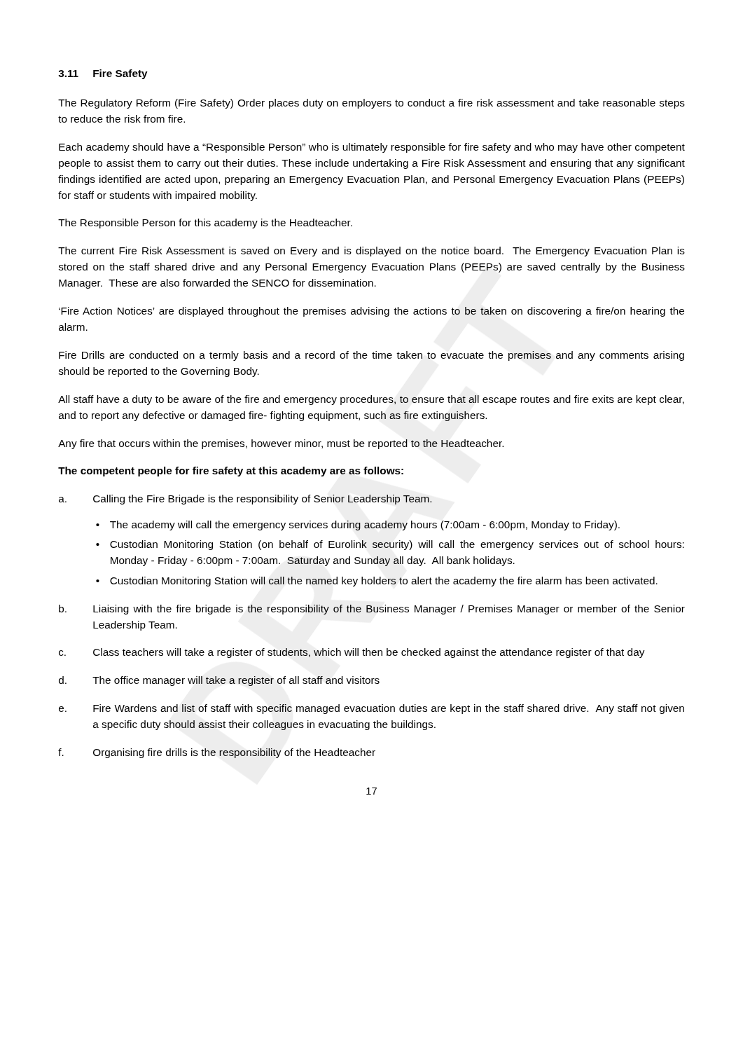DRAFT
3.11 Fire Safety
The Regulatory Reform (Fire Safety) Order places duty on employers to conduct a fire risk assessment and take reasonable steps to reduce the risk from fire.
Each academy should have a “Responsible Person” who is ultimately responsible for fire safety and who may have other competent people to assist them to carry out their duties. These include undertaking a Fire Risk Assessment and ensuring that any significant findings identified are acted upon, preparing an Emergency Evacuation Plan, and Personal Emergency Evacuation Plans (PEEPs) for staff or students with impaired mobility.
The Responsible Person for this academy is the Headteacher.
The current Fire Risk Assessment is saved on Every and is displayed on the notice board. The Emergency Evacuation Plan is stored on the staff shared drive and any Personal Emergency Evacuation Plans (PEEPs) are saved centrally by the Business Manager. These are also forwarded the SENCO for dissemination.
‘Fire Action Notices’ are displayed throughout the premises advising the actions to be taken on discovering a fire/on hearing the alarm.
Fire Drills are conducted on a termly basis and a record of the time taken to evacuate the premises and any comments arising should be reported to the Governing Body.
All staff have a duty to be aware of the fire and emergency procedures, to ensure that all escape routes and fire exits are kept clear, and to report any defective or damaged fire- fighting equipment, such as fire extinguishers.
Any fire that occurs within the premises, however minor, must be reported to the Headteacher.
The competent people for fire safety at this academy are as follows:
a. Calling the Fire Brigade is the responsibility of Senior Leadership Team.
The academy will call the emergency services during academy hours (7:00am - 6:00pm, Monday to Friday).
Custodian Monitoring Station (on behalf of Eurolink security) will call the emergency services out of school hours: Monday - Friday - 6:00pm - 7:00am. Saturday and Sunday all day. All bank holidays.
Custodian Monitoring Station will call the named key holders to alert the academy the fire alarm has been activated.
b. Liaising with the fire brigade is the responsibility of the Business Manager / Premises Manager or member of the Senior Leadership Team.
c. Class teachers will take a register of students, which will then be checked against the attendance register of that day
d. The office manager will take a register of all staff and visitors
e. Fire Wardens and list of staff with specific managed evacuation duties are kept in the staff shared drive. Any staff not given a specific duty should assist their colleagues in evacuating the buildings.
f. Organising fire drills is the responsibility of the Headteacher
17